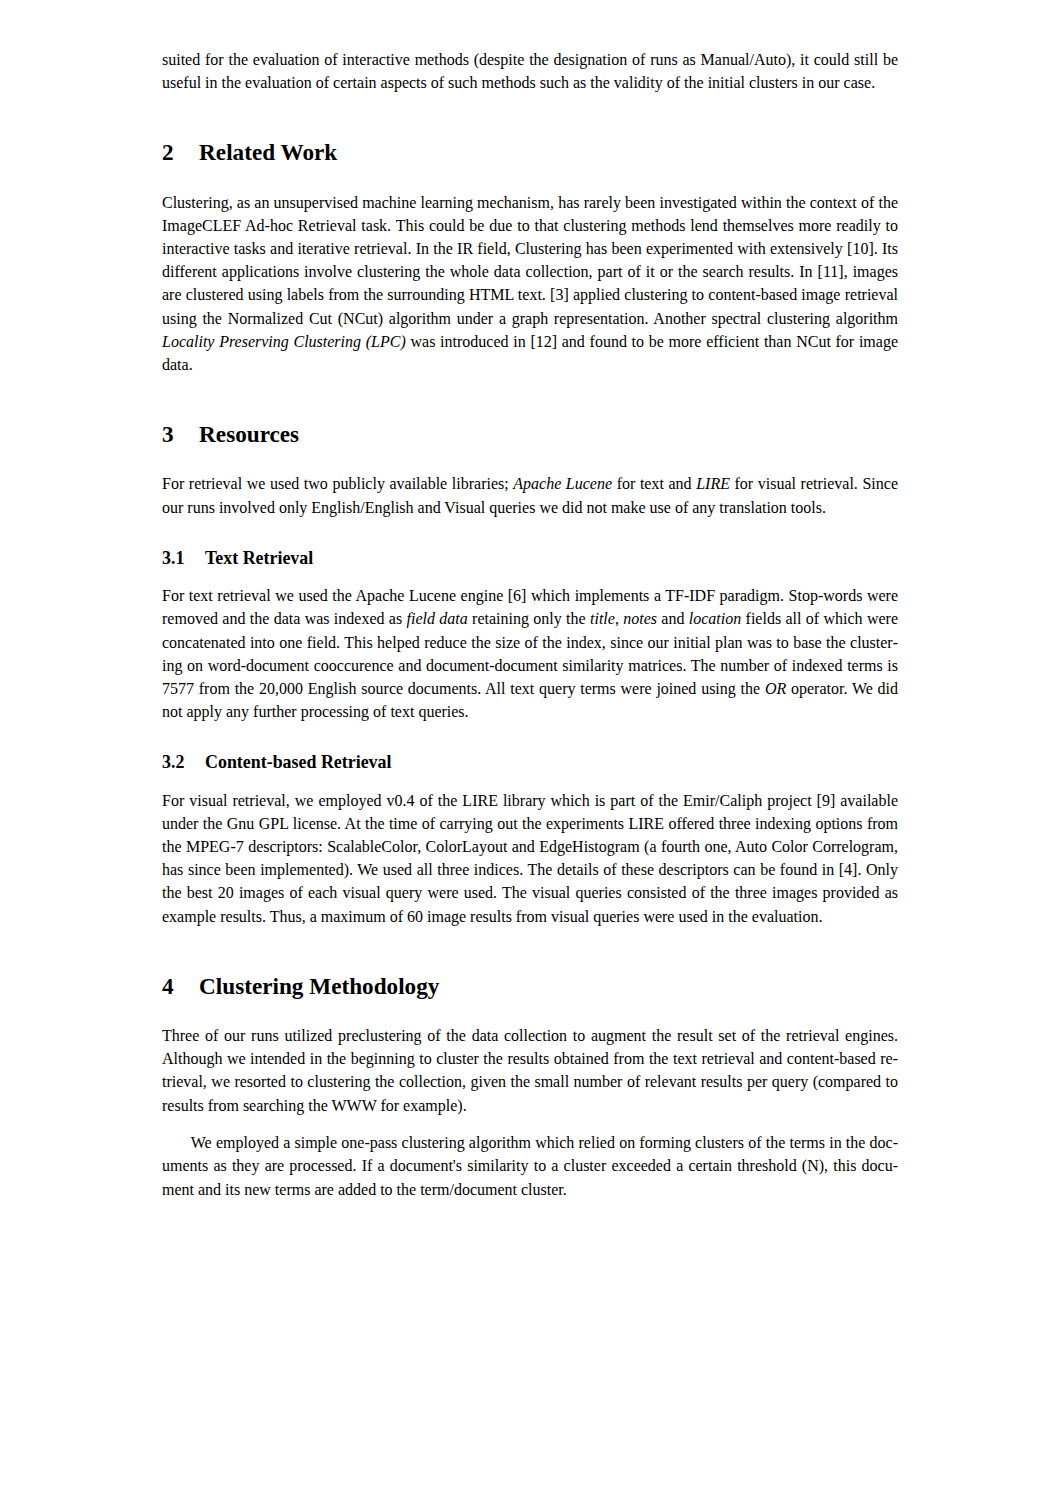suited for the evaluation of interactive methods (despite the designation of runs as Manual/Auto), it could still be useful in the evaluation of certain aspects of such methods such as the validity of the initial clusters in our case.
2 Related Work
Clustering, as an unsupervised machine learning mechanism, has rarely been investigated within the context of the ImageCLEF Ad-hoc Retrieval task. This could be due to that clustering methods lend themselves more readily to interactive tasks and iterative retrieval. In the IR field, Clustering has been experimented with extensively [10]. Its different applications involve clustering the whole data collection, part of it or the search results. In [11], images are clustered using labels from the surrounding HTML text. [3] applied clustering to content-based image retrieval using the Normalized Cut (NCut) algorithm under a graph representation. Another spectral clustering algorithm Locality Preserving Clustering (LPC) was introduced in [12] and found to be more efficient than NCut for image data.
3 Resources
For retrieval we used two publicly available libraries; Apache Lucene for text and LIRE for visual retrieval. Since our runs involved only English/English and Visual queries we did not make use of any translation tools.
3.1 Text Retrieval
For text retrieval we used the Apache Lucene engine [6] which implements a TF-IDF paradigm. Stop-words were removed and the data was indexed as field data retaining only the title, notes and location fields all of which were concatenated into one field. This helped reduce the size of the index, since our initial plan was to base the clustering on word-document cooccurence and document-document similarity matrices. The number of indexed terms is 7577 from the 20,000 English source documents. All text query terms were joined using the OR operator. We did not apply any further processing of text queries.
3.2 Content-based Retrieval
For visual retrieval, we employed v0.4 of the LIRE library which is part of the Emir/Caliph project [9] available under the Gnu GPL license. At the time of carrying out the experiments LIRE offered three indexing options from the MPEG-7 descriptors: ScalableColor, ColorLayout and EdgeHistogram (a fourth one, Auto Color Correlogram, has since been implemented). We used all three indices. The details of these descriptors can be found in [4]. Only the best 20 images of each visual query were used. The visual queries consisted of the three images provided as example results. Thus, a maximum of 60 image results from visual queries were used in the evaluation.
4 Clustering Methodology
Three of our runs utilized preclustering of the data collection to augment the result set of the retrieval engines. Although we intended in the beginning to cluster the results obtained from the text retrieval and content-based retrieval, we resorted to clustering the collection, given the small number of relevant results per query (compared to results from searching the WWW for example).
We employed a simple one-pass clustering algorithm which relied on forming clusters of the terms in the documents as they are processed. If a document's similarity to a cluster exceeded a certain threshold (N), this document and its new terms are added to the term/document cluster.